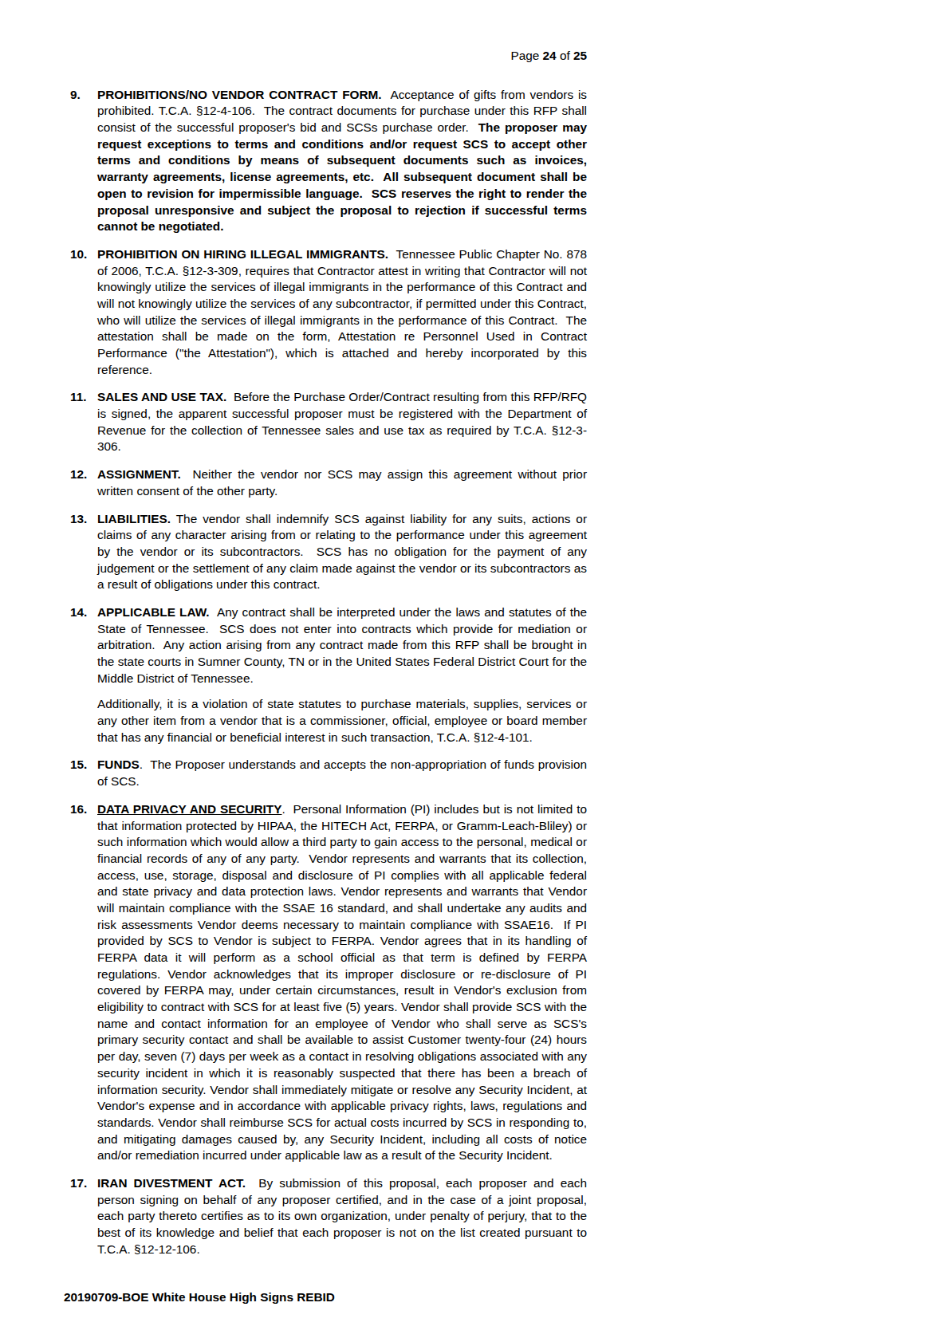Page 24 of 25
PROHIBITIONS/NO VENDOR CONTRACT FORM. Acceptance of gifts from vendors is prohibited. T.C.A. §12-4-106. The contract documents for purchase under this RFP shall consist of the successful proposer's bid and SCSs purchase order. The proposer may request exceptions to terms and conditions and/or request SCS to accept other terms and conditions by means of subsequent documents such as invoices, warranty agreements, license agreements, etc. All subsequent document shall be open to revision for impermissible language. SCS reserves the right to render the proposal unresponsive and subject the proposal to rejection if successful terms cannot be negotiated.
PROHIBITION ON HIRING ILLEGAL IMMIGRANTS. Tennessee Public Chapter No. 878 of 2006, T.C.A. §12-3-309, requires that Contractor attest in writing that Contractor will not knowingly utilize the services of illegal immigrants in the performance of this Contract and will not knowingly utilize the services of any subcontractor, if permitted under this Contract, who will utilize the services of illegal immigrants in the performance of this Contract. The attestation shall be made on the form, Attestation re Personnel Used in Contract Performance ("the Attestation"), which is attached and hereby incorporated by this reference.
SALES AND USE TAX. Before the Purchase Order/Contract resulting from this RFP/RFQ is signed, the apparent successful proposer must be registered with the Department of Revenue for the collection of Tennessee sales and use tax as required by T.C.A. §12-3-306.
ASSIGNMENT. Neither the vendor nor SCS may assign this agreement without prior written consent of the other party.
LIABILITIES. The vendor shall indemnify SCS against liability for any suits, actions or claims of any character arising from or relating to the performance under this agreement by the vendor or its subcontractors. SCS has no obligation for the payment of any judgement or the settlement of any claim made against the vendor or its subcontractors as a result of obligations under this contract.
APPLICABLE LAW. Any contract shall be interpreted under the laws and statutes of the State of Tennessee. SCS does not enter into contracts which provide for mediation or arbitration. Any action arising from any contract made from this RFP shall be brought in the state courts in Sumner County, TN or in the United States Federal District Court for the Middle District of Tennessee.
Additionally, it is a violation of state statutes to purchase materials, supplies, services or any other item from a vendor that is a commissioner, official, employee or board member that has any financial or beneficial interest in such transaction, T.C.A. §12-4-101.
FUNDS. The Proposer understands and accepts the non-appropriation of funds provision of SCS.
DATA PRIVACY AND SECURITY. Personal Information (PI) includes but is not limited to that information protected by HIPAA, the HITECH Act, FERPA, or Gramm-Leach-Bliley) or such information which would allow a third party to gain access to the personal, medical or financial records of any of any party. Vendor represents and warrants that its collection, access, use, storage, disposal and disclosure of PI complies with all applicable federal and state privacy and data protection laws. Vendor represents and warrants that Vendor will maintain compliance with the SSAE 16 standard, and shall undertake any audits and risk assessments Vendor deems necessary to maintain compliance with SSAE16. If PI provided by SCS to Vendor is subject to FERPA. Vendor agrees that in its handling of FERPA data it will perform as a school official as that term is defined by FERPA regulations. Vendor acknowledges that its improper disclosure or re-disclosure of PI covered by FERPA may, under certain circumstances, result in Vendor's exclusion from eligibility to contract with SCS for at least five (5) years. Vendor shall provide SCS with the name and contact information for an employee of Vendor who shall serve as SCS's primary security contact and shall be available to assist Customer twenty-four (24) hours per day, seven (7) days per week as a contact in resolving obligations associated with any security incident in which it is reasonably suspected that there has been a breach of information security. Vendor shall immediately mitigate or resolve any Security Incident, at Vendor's expense and in accordance with applicable privacy rights, laws, regulations and standards. Vendor shall reimburse SCS for actual costs incurred by SCS in responding to, and mitigating damages caused by, any Security Incident, including all costs of notice and/or remediation incurred under applicable law as a result of the Security Incident.
IRAN DIVESTMENT ACT. By submission of this proposal, each proposer and each person signing on behalf of any proposer certified, and in the case of a joint proposal, each party thereto certifies as to its own organization, under penalty of perjury, that to the best of its knowledge and belief that each proposer is not on the list created pursuant to T.C.A. §12-12-106.
20190709-BOE White House High Signs REBID